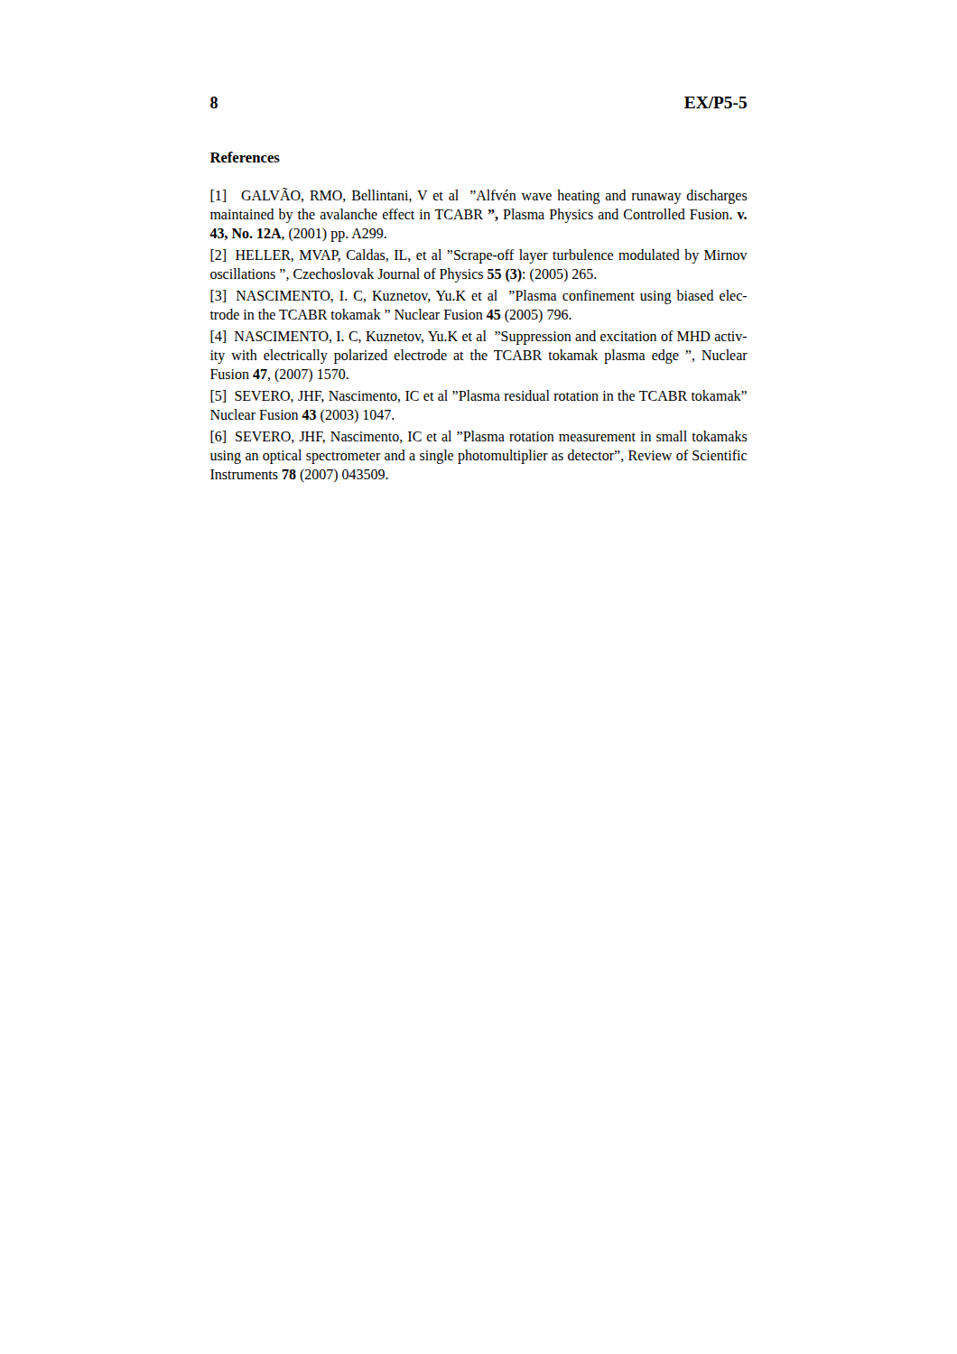8 EX/P5-5
References
[1] GALVÃO, RMO, Bellintani, V et al ”Alfvén wave heating and runaway discharges maintained by the avalanche effect in TCABR ”, Plasma Physics and Controlled Fusion. v. 43, No. 12A, (2001) pp. A299.
[2] HELLER, MVAP, Caldas, IL, et al ”Scrape-off layer turbulence modulated by Mirnov oscillations ”, Czechoslovak Journal of Physics 55 (3): (2005) 265.
[3] NASCIMENTO, I. C, Kuznetov, Yu.K et al ”Plasma confinement using biased electrode in the TCABR tokamak ” Nuclear Fusion 45 (2005) 796.
[4] NASCIMENTO, I. C, Kuznetov, Yu.K et al ”Suppression and excitation of MHD activity with electrically polarized electrode at the TCABR tokamak plasma edge ”, Nuclear Fusion 47, (2007) 1570.
[5] SEVERO, JHF, Nascimento, IC et al ”Plasma residual rotation in the TCABR tokamak” Nuclear Fusion 43 (2003) 1047.
[6] SEVERO, JHF, Nascimento, IC et al ”Plasma rotation measurement in small tokamaks using an optical spectrometer and a single photomultiplier as detector”, Review of Scientific Instruments 78 (2007) 043509.